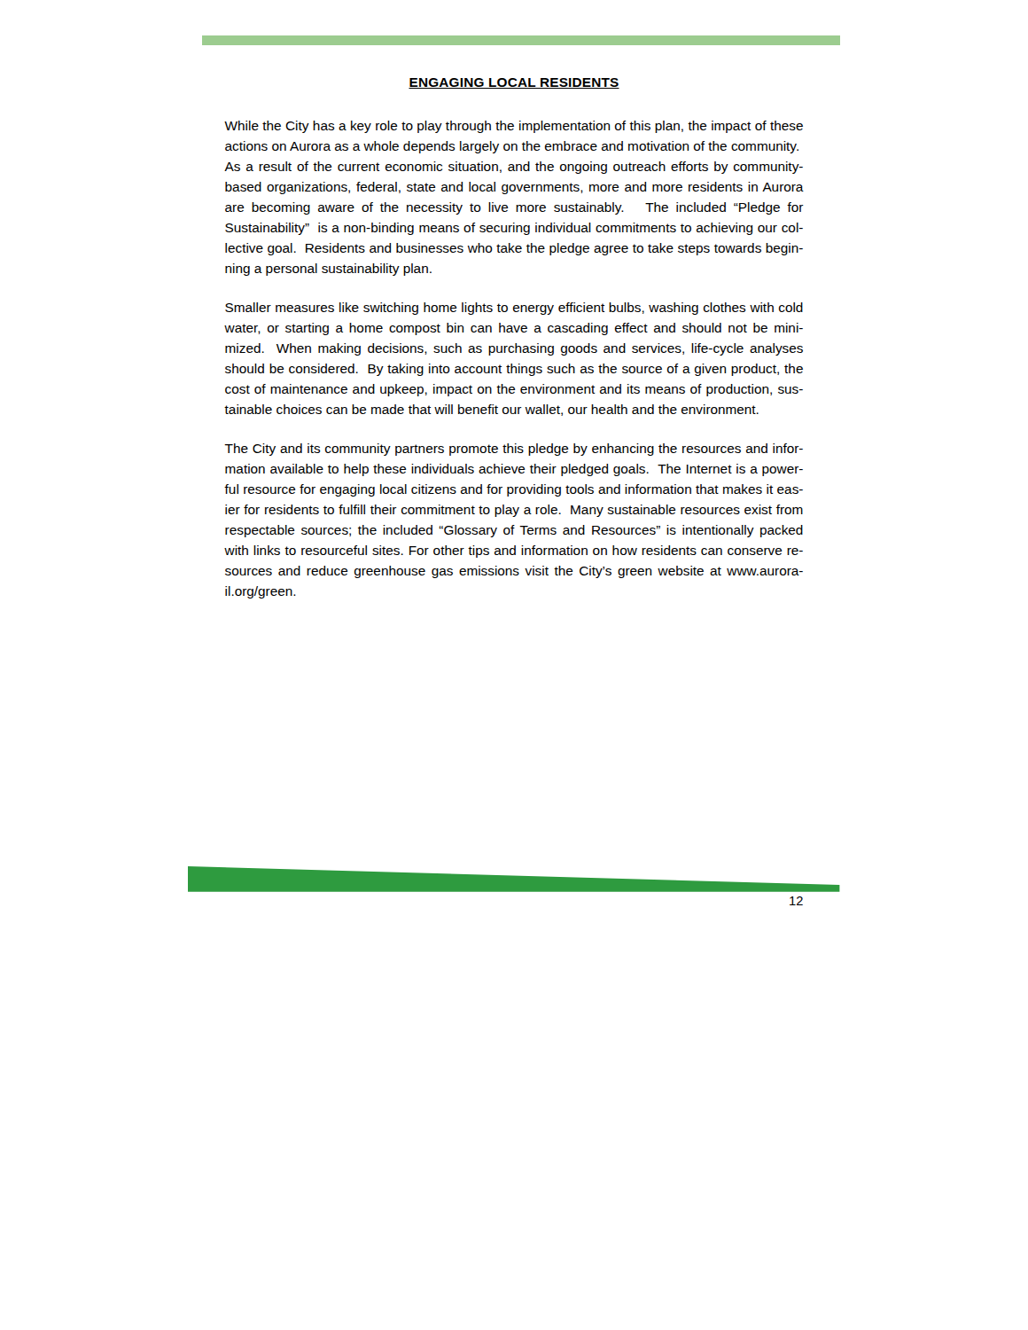ENGAGING LOCAL RESIDENTS
While the City has a key role to play through the implementation of this plan, the impact of these actions on Aurora as a whole depends largely on the embrace and motivation of the community. As a result of the current economic situation, and the ongoing outreach efforts by community-based organizations, federal, state and local governments, more and more residents in Aurora are becoming aware of the necessity to live more sustainably. The included “Pledge for Sustainability” is a non-binding means of securing individual commitments to achieving our collective goal. Residents and businesses who take the pledge agree to take steps towards beginning a personal sustainability plan.
Smaller measures like switching home lights to energy efficient bulbs, washing clothes with cold water, or starting a home compost bin can have a cascading effect and should not be minimized. When making decisions, such as purchasing goods and services, life-cycle analyses should be considered. By taking into account things such as the source of a given product, the cost of maintenance and upkeep, impact on the environment and its means of production, sustainable choices can be made that will benefit our wallet, our health and the environment.
The City and its community partners promote this pledge by enhancing the resources and information available to help these individuals achieve their pledged goals. The Internet is a powerful resource for engaging local citizens and for providing tools and information that makes it easier for residents to fulfill their commitment to play a role. Many sustainable resources exist from respectable sources; the included “Glossary of Terms and Resources” is intentionally packed with links to resourceful sites. For other tips and information on how residents can conserve resources and reduce greenhouse gas emissions visit the City’s green website at www.aurora-il.org/green.
12